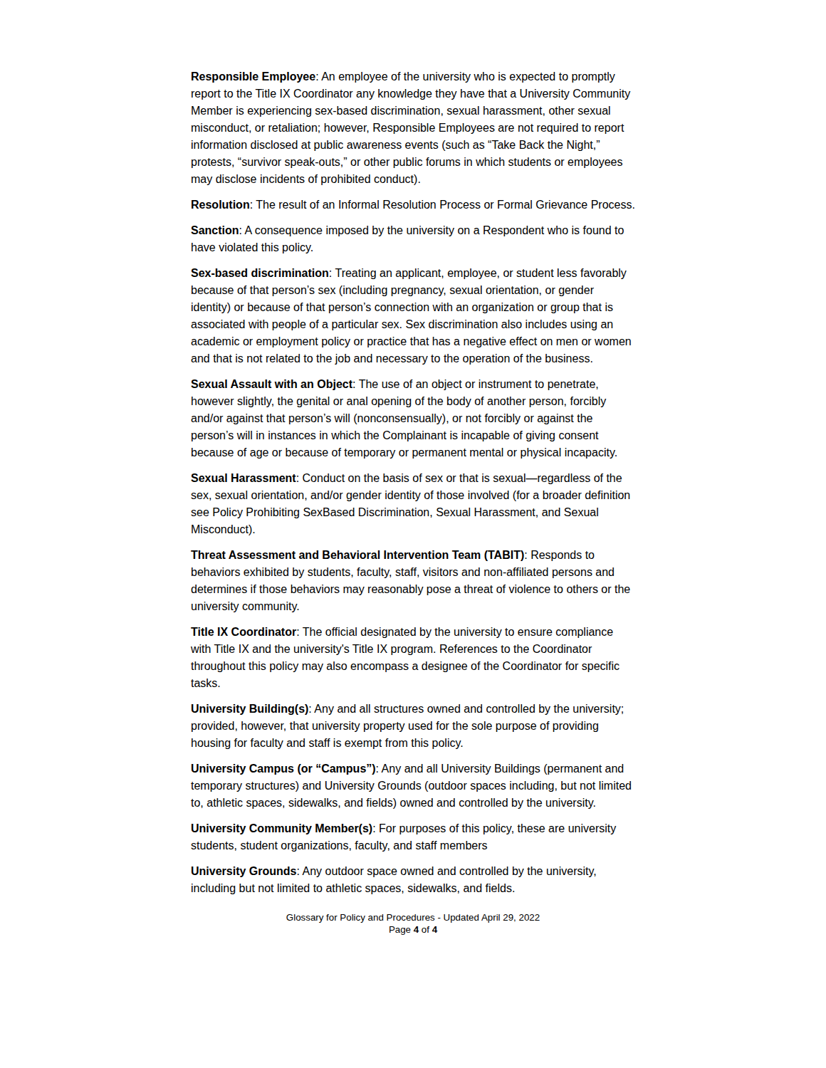Responsible Employee: An employee of the university who is expected to promptly report to the Title IX Coordinator any knowledge they have that a University Community Member is experiencing sex-based discrimination, sexual harassment, other sexual misconduct, or retaliation; however, Responsible Employees are not required to report information disclosed at public awareness events (such as “Take Back the Night,” protests, “survivor speak-outs,” or other public forums in which students or employees may disclose incidents of prohibited conduct).
Resolution: The result of an Informal Resolution Process or Formal Grievance Process.
Sanction: A consequence imposed by the university on a Respondent who is found to have violated this policy.
Sex-based discrimination: Treating an applicant, employee, or student less favorably because of that person’s sex (including pregnancy, sexual orientation, or gender identity) or because of that person’s connection with an organization or group that is associated with people of a particular sex. Sex discrimination also includes using an academic or employment policy or practice that has a negative effect on men or women and that is not related to the job and necessary to the operation of the business.
Sexual Assault with an Object: The use of an object or instrument to penetrate, however slightly, the genital or anal opening of the body of another person, forcibly and/or against that person’s will (nonconsensually), or not forcibly or against the person’s will in instances in which the Complainant is incapable of giving consent because of age or because of temporary or permanent mental or physical incapacity.
Sexual Harassment: Conduct on the basis of sex or that is sexual—regardless of the sex, sexual orientation, and/or gender identity of those involved (for a broader definition see Policy Prohibiting SexBased Discrimination, Sexual Harassment, and Sexual Misconduct).
Threat Assessment and Behavioral Intervention Team (TABIT): Responds to behaviors exhibited by students, faculty, staff, visitors and non-affiliated persons and determines if those behaviors may reasonably pose a threat of violence to others or the university community.
Title IX Coordinator: The official designated by the university to ensure compliance with Title IX and the university's Title IX program. References to the Coordinator throughout this policy may also encompass a designee of the Coordinator for specific tasks.
University Building(s): Any and all structures owned and controlled by the university; provided, however, that university property used for the sole purpose of providing housing for faculty and staff is exempt from this policy.
University Campus (or “Campus”): Any and all University Buildings (permanent and temporary structures) and University Grounds (outdoor spaces including, but not limited to, athletic spaces, sidewalks, and fields) owned and controlled by the university.
University Community Member(s): For purposes of this policy, these are university students, student organizations, faculty, and staff members
University Grounds: Any outdoor space owned and controlled by the university, including but not limited to athletic spaces, sidewalks, and fields.
Glossary for Policy and Procedures - Updated April 29, 2022
Page 4 of 4